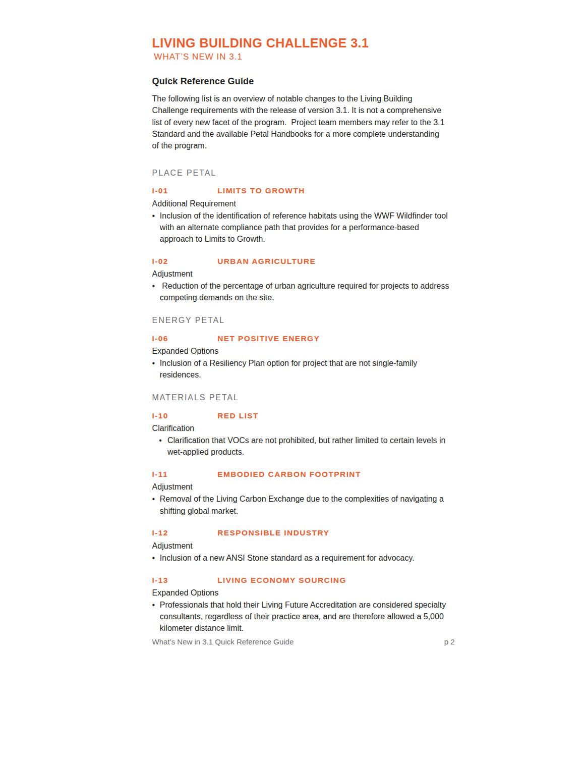LIVING BUILDING CHALLENGE 3.1
WHAT’S NEW IN 3.1
Quick Reference Guide
The following list is an overview of notable changes to the Living Building Challenge requirements with the release of version 3.1. It is not a comprehensive list of every new facet of the program. Project team members may refer to the 3.1 Standard and the available Petal Handbooks for a more complete understanding of the program.
Place Petal
I-01 Limits to Growth
Additional Requirement
Inclusion of the identification of reference habitats using the WWF Wildfinder tool with an alternate compliance path that provides for a performance-based approach to Limits to Growth.
I-02 Urban Agriculture
Adjustment
Reduction of the percentage of urban agriculture required for projects to address competing demands on the site.
Energy Petal
I-06 Net Positive Energy
Expanded Options
Inclusion of a Resiliency Plan option for project that are not single-family residences.
Materials Petal
I-10 Red List
Clarification
Clarification that VOCs are not prohibited, but rather limited to certain levels in wet-applied products.
I-11 Embodied Carbon Footprint
Adjustment
Removal of the Living Carbon Exchange due to the complexities of navigating a shifting global market.
I-12 Responsible Industry
Adjustment
Inclusion of a new ANSI Stone standard as a requirement for advocacy.
I-13 Living Economy Sourcing
Expanded Options
Professionals that hold their Living Future Accreditation are considered specialty consultants, regardless of their practice area, and are therefore allowed a 5,000 kilometer distance limit.
What’s New in 3.1 Quick Reference Guide p 2